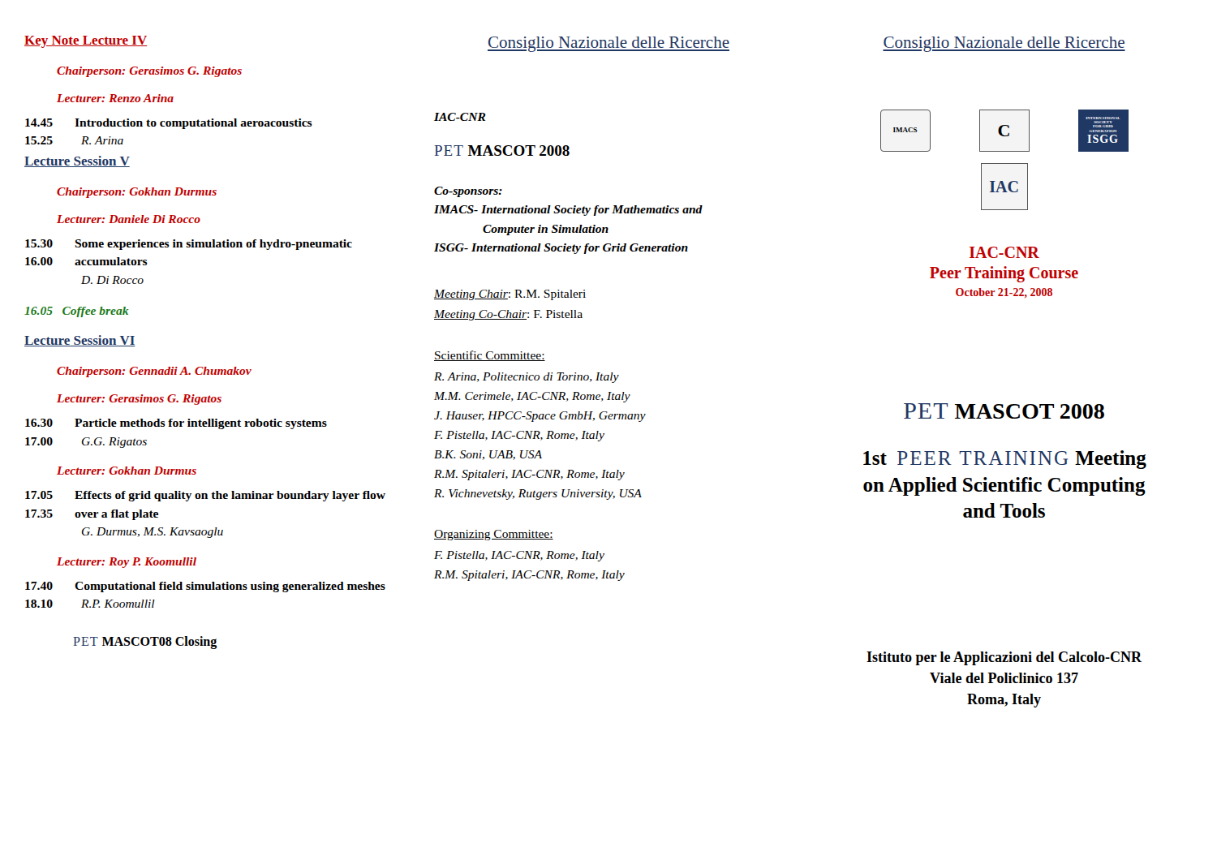Key Note Lecture IV
Chairperson: Gerasimos G. Rigatos
Lecturer: Renzo Arina
14.45
15.25
Introduction to computational aeroacoustics
R. Arina
Lecture Session V
Chairperson: Gokhan Durmus
Lecturer: Daniele Di Rocco
15.30
16.00
Some experiences in simulation of hydro-pneumatic accumulators
D. Di Rocco
16.05 Coffee break
Lecture Session VI
Chairperson: Gennadii A. Chumakov
Lecturer: Gerasimos G. Rigatos
16.30
17.00
Particle methods for intelligent robotic systems
G.G. Rigatos
Lecturer: Gokhan Durmus
17.05
17.35
Effects of grid quality on the laminar boundary layer flow over a flat plate
G. Durmus, M.S. Kavsaoglu
Lecturer: Roy P. Koomullil
17.40
18.10
Computational field simulations using generalized meshes
R.P. Koomullil
PET MASCOT08 Closing
Consiglio Nazionale delle Ricerche
IAC-CNR
PET MASCOT 2008
Co-sponsors:
IMACS- International Society for Mathematics and
Computer in Simulation
ISGG- International Society for Grid Generation
Meeting Chair: R.M. Spitaleri
Meeting Co-Chair: F. Pistella
Scientific Committee: R. Arina, Politecnico di Torino, Italy
M.M. Cerimele, IAC-CNR, Rome, Italy
J. Hauser, HPCC-Space GmbH, Germany
F. Pistella, IAC-CNR, Rome, Italy
B.K. Soni, UAB, USA
R.M. Spitaleri, IAC-CNR, Rome, Italy
R. Vichnevetsky, Rutgers University, USA
Organizing Committee: F. Pistella, IAC-CNR, Rome, Italy
R.M. Spitaleri, IAC-CNR, Rome, Italy
Consiglio Nazionale delle Ricerche
IMACS
C
INTERNATIONAL SOCIETY
FOR GRID GENERATION ISGG
IAC
IAC-CNR
Peer Training Course
October 21-22, 2008
PET MASCOT 2008
1st PEER TRAINING Meeting
on Applied Scientific Computing
and Tools
Istituto per le Applicazioni del Calcolo-CNR
Viale del Policlinico 137
Roma, Italy